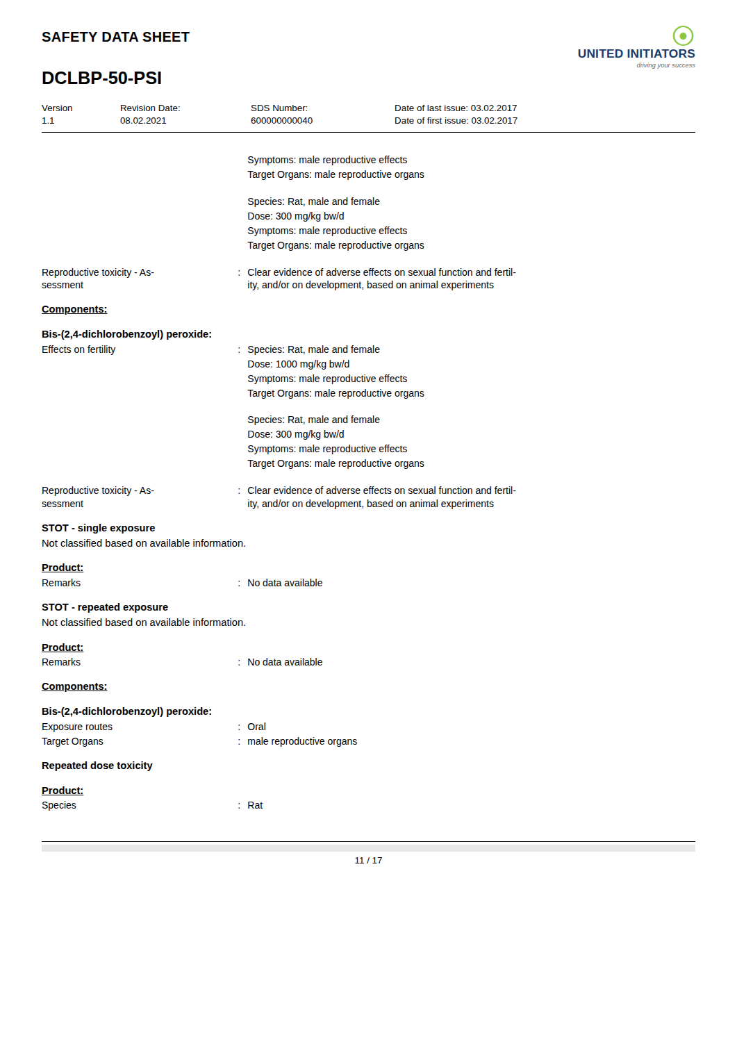SAFETY DATA SHEET
DCLBP-50-PSI
⦿
UNITED INITIATORS
driving your success
| Version 1.1 | Revision Date: 08.02.2021 | SDS Number: 600000000040 | Date of last issue: 03.02.2017 Date of first issue: 03.02.2017 |
| | | Symptoms: male reproductive effects Target Organs: male reproductive organs |
| | | Species: Rat, male and female Dose: 300 mg/kg bw/d Symptoms: male reproductive effects Target Organs: male reproductive organs |
| Reproductive toxicity - As- sessment | : | Clear evidence of adverse effects on sexual function and fertil- ity, and/or on development, based on animal experiments |
Components:
Bis-(2,4-dichlorobenzoyl) peroxide:
| Effects on fertility | : | Species: Rat, male and female Dose: 1000 mg/kg bw/d Symptoms: male reproductive effects Target Organs: male reproductive organs |
| | | Species: Rat, male and female Dose: 300 mg/kg bw/d Symptoms: male reproductive effects Target Organs: male reproductive organs |
| Reproductive toxicity - As- sessment | : | Clear evidence of adverse effects on sexual function and fertil- ity, and/or on development, based on animal experiments |
STOT - single exposure
Not classified based on available information.
Product:
| Remarks | : | No data available |
STOT - repeated exposure
Not classified based on available information.
Product:
| Remarks | : | No data available |
Components:
Bis-(2,4-dichlorobenzoyl) peroxide:
| Exposure routes | : | Oral |
| Target Organs | : | male reproductive organs |
Repeated dose toxicity
Product:
| Species | : | Rat |
11 / 17